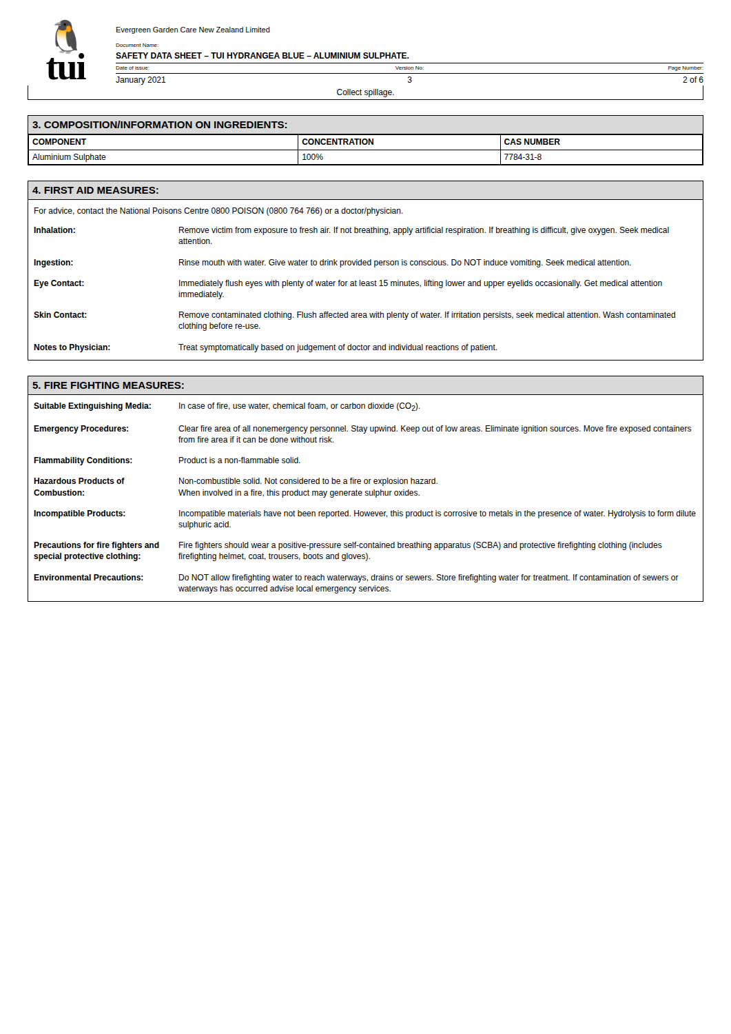🐧 tui
Evergreen Garden Care New Zealand Limited
Document Name:
SAFETY DATA SHEET – TUI HYDRANGEA BLUE – ALUMINIUM SULPHATE.
Date of issue:
Version No:
Page Number:
January 2021
3
2 of 6
Collect spillage.
3. COMPOSITION/INFORMATION ON INGREDIENTS:
| COMPONENT | CONCENTRATION | CAS NUMBER |
| --- | --- | --- |
| Aluminium Sulphate | 100% | 7784-31-8 |
4. FIRST AID MEASURES:
For advice, contact the National Poisons Centre 0800 POISON (0800 764 766) or a doctor/physician.
Inhalation:
Remove victim from exposure to fresh air. If not breathing, apply artificial respiration. If breathing is difficult, give oxygen. Seek medical attention.
Ingestion:
Rinse mouth with water. Give water to drink provided person is conscious. Do NOT induce vomiting. Seek medical attention.
Eye Contact:
Immediately flush eyes with plenty of water for at least 15 minutes, lifting lower and upper eyelids occasionally. Get medical attention immediately.
Skin Contact:
Remove contaminated clothing. Flush affected area with plenty of water. If irritation persists, seek medical attention. Wash contaminated clothing before re-use.
Notes to Physician:
Treat symptomatically based on judgement of doctor and individual reactions of patient.
5. FIRE FIGHTING MEASURES:
Suitable Extinguishing Media:
In case of fire, use water, chemical foam, or carbon dioxide (CO2).
Emergency Procedures:
Clear fire area of all nonemergency personnel. Stay upwind. Keep out of low areas. Eliminate ignition sources. Move fire exposed containers from fire area if it can be done without risk.
Flammability Conditions:
Product is a non-flammable solid.
Hazardous Products of Combustion:
Non-combustible solid. Not considered to be a fire or explosion hazard.
When involved in a fire, this product may generate sulphur oxides.
Incompatible Products:
Incompatible materials have not been reported. However, this product is corrosive to metals in the presence of water. Hydrolysis to form dilute sulphuric acid.
Precautions for fire fighters and special protective clothing:
Fire fighters should wear a positive-pressure self-contained breathing apparatus (SCBA) and protective firefighting clothing (includes firefighting helmet, coat, trousers, boots and gloves).
Environmental Precautions:
Do NOT allow firefighting water to reach waterways, drains or sewers. Store firefighting water for treatment. If contamination of sewers or waterways has occurred advise local emergency services.